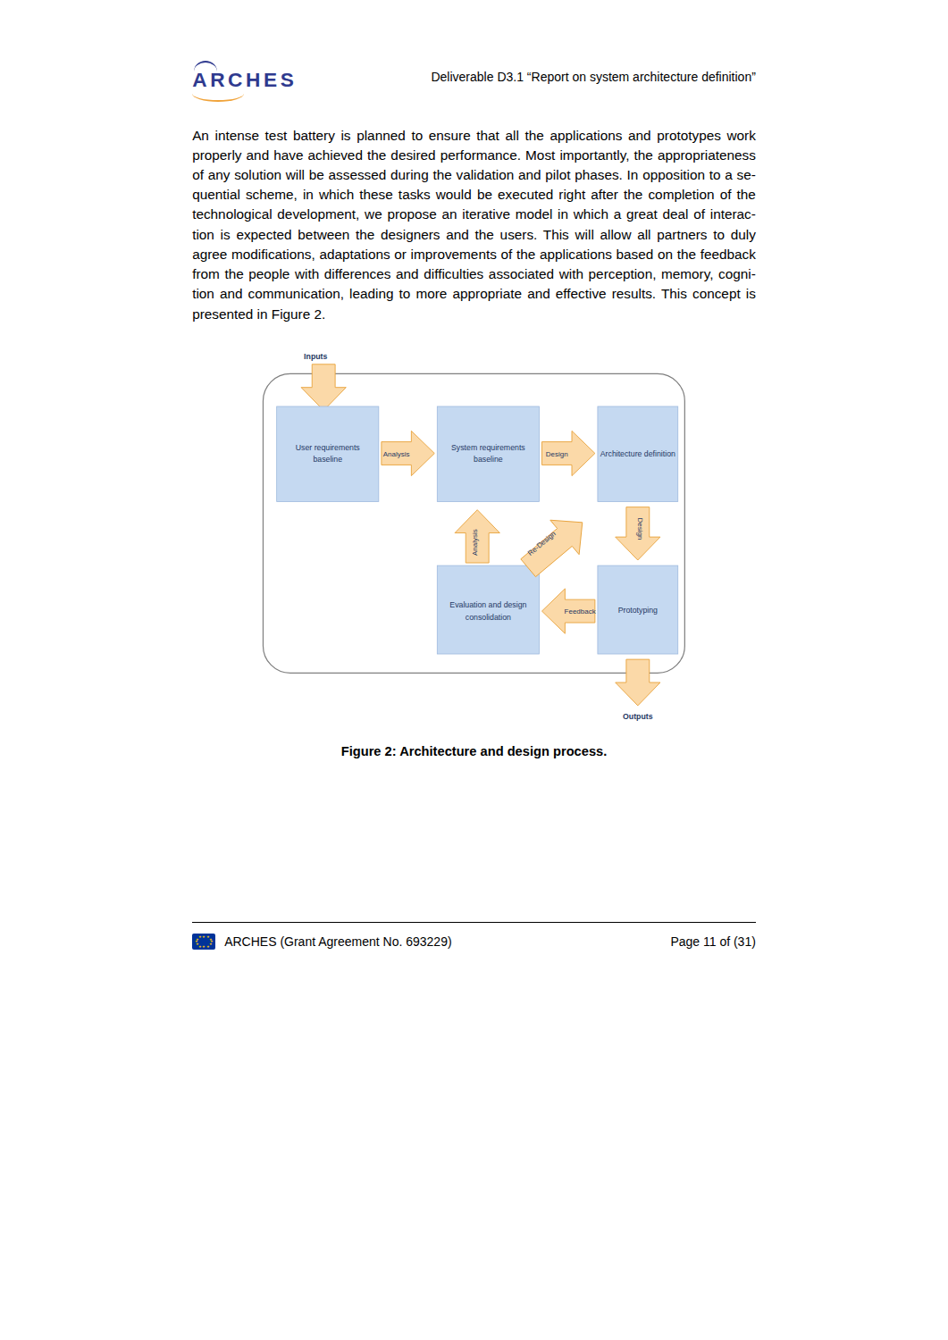ARCHES
Deliverable D3.1 “Report on system architecture definition”
An intense test battery is planned to ensure that all the applications and prototypes work properly and have achieved the desired performance. Most importantly, the appropriateness of any solution will be assessed during the validation and pilot phases. In opposition to a sequential scheme, in which these tasks would be executed right after the completion of the technological development, we propose an iterative model in which a great deal of interaction is expected between the designers and the users. This will allow all partners to duly agree modifications, adaptations or improvements of the applications based on the feedback from the people with differences and difficulties associated with perception, memory, cognition and communication, leading to more appropriate and effective results. This concept is presented in Figure 2.
Inputs User requirements baseline Analysis System requirements baseline Design Architecture definition Design Prototyping Feedback Evaluation and design consolidation Analysis Re-Design Outputs
Figure 2: Architecture and design process.
★ ★ ★ ★ ★ ★ ★ ★ ★ ★ ★ ★
ARCHES (Grant Agreement No. 693229)
Page 11 of (31)